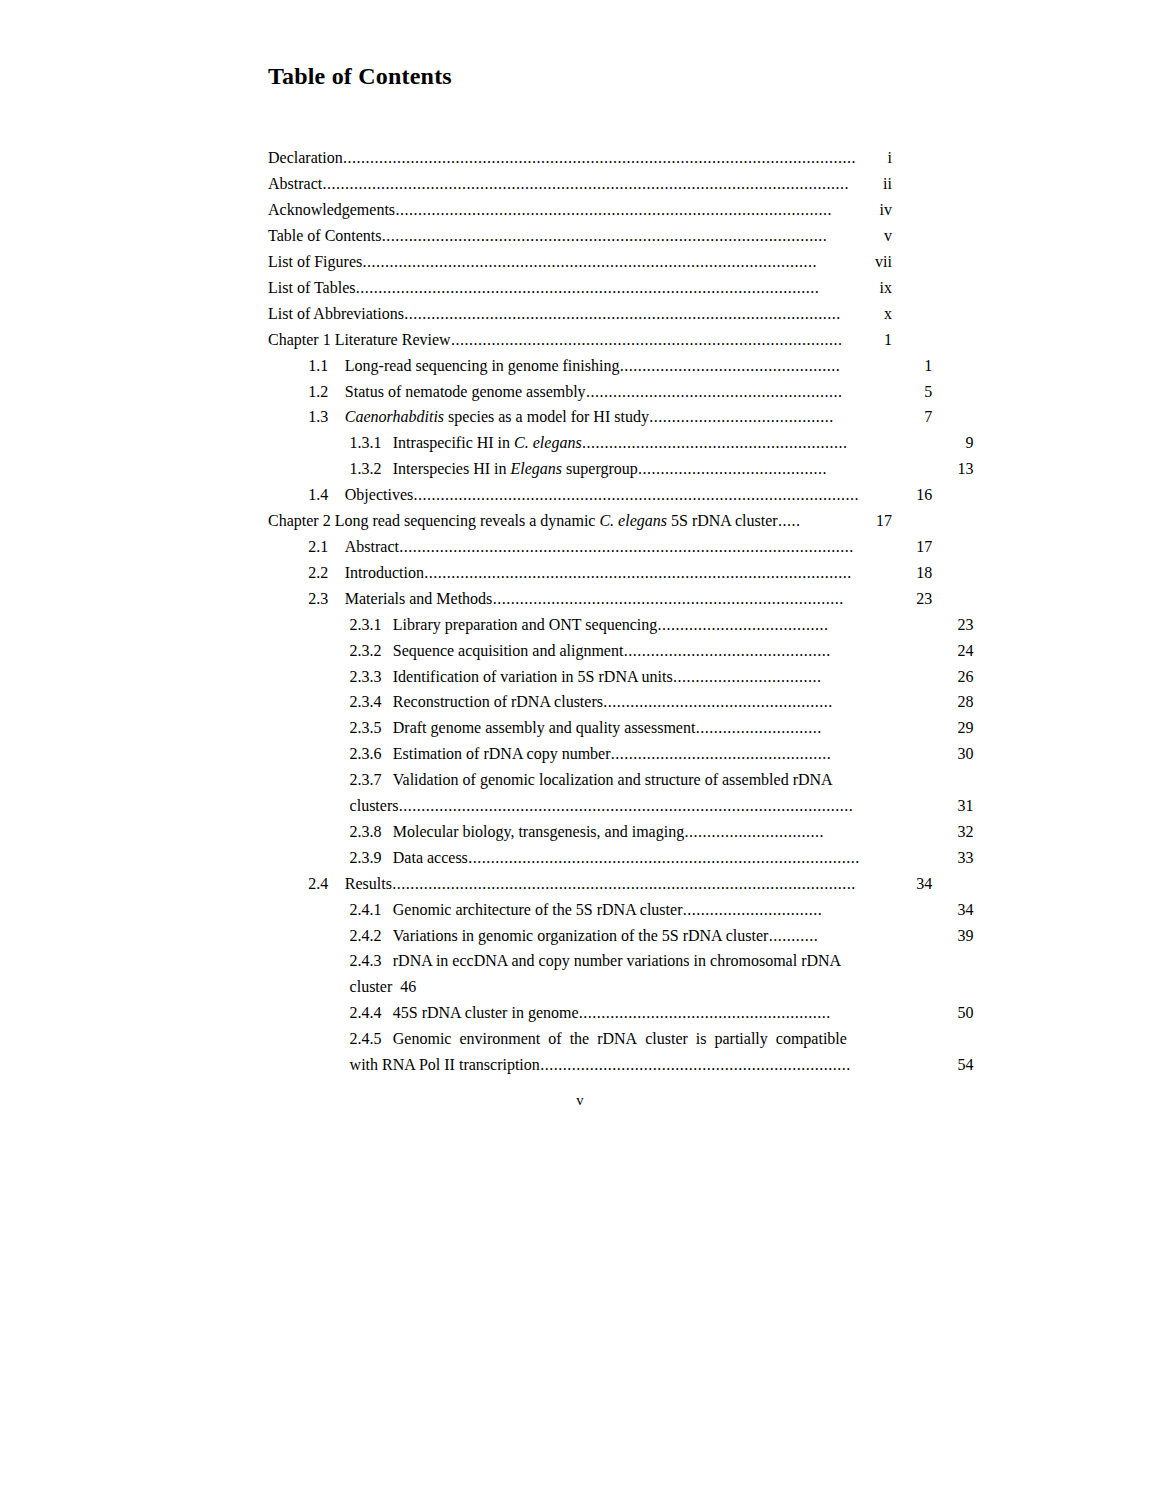Table of Contents
Declaration .................................................................................................................. i
Abstract ..................................................................................................................... ii
Acknowledgements ................................................................................................. iv
Table of Contents ................................................................................................... v
List of Figures ..................................................................................................... vii
List of Tables ....................................................................................................... ix
List of Abbreviations ................................................................................................. x
Chapter 1 Literature Review ....................................................................................... 1
1.1 Long-read sequencing in genome finishing ................................................. 1
1.2 Status of nematode genome assembly ......................................................... 5
1.3 Caenorhabditis species as a model for HI study ......................................... 7
1.3.1 Intraspecific HI in C. elegans ........................................................... 9
1.3.2 Interspecies HI in Elegans supergroup .......................................... 13
1.4 Objectives ................................................................................................... 16
Chapter 2 Long read sequencing reveals a dynamic C. elegans 5S rDNA cluster ..... 17
2.1 Abstract ..................................................................................................... 17
2.2 Introduction ............................................................................................... 18
2.3 Materials and Methods .............................................................................. 23
2.3.1 Library preparation and ONT sequencing ...................................... 23
2.3.2 Sequence acquisition and alignment .............................................. 24
2.3.3 Identification of variation in 5S rDNA units ................................. 26
2.3.4 Reconstruction of rDNA clusters ................................................... 28
2.3.5 Draft genome assembly and quality assessment ............................ 29
2.3.6 Estimation of rDNA copy number ................................................. 30
2.3.7 Validation of genomic localization and structure of assembled rDNA
clusters ..................................................................................................... 31
2.3.8 Molecular biology, transgenesis, and imaging ............................... 32
2.3.9 Data access ....................................................................................... 33
2.4 Results ....................................................................................................... 34
2.4.1 Genomic architecture of the 5S rDNA cluster ............................... 34
2.4.2 Variations in genomic organization of the 5S rDNA cluster ........... 39
2.4.3rDNA in eccDNA and copy number variations in chromosomal rDNA
cluster 46
2.4.445S rDNA cluster in genome ........................................................ 50
2.4.5 Genomic environment of the rDNA cluster is partially compatible
with RNA Pol II transcription ..................................................................... 54
v